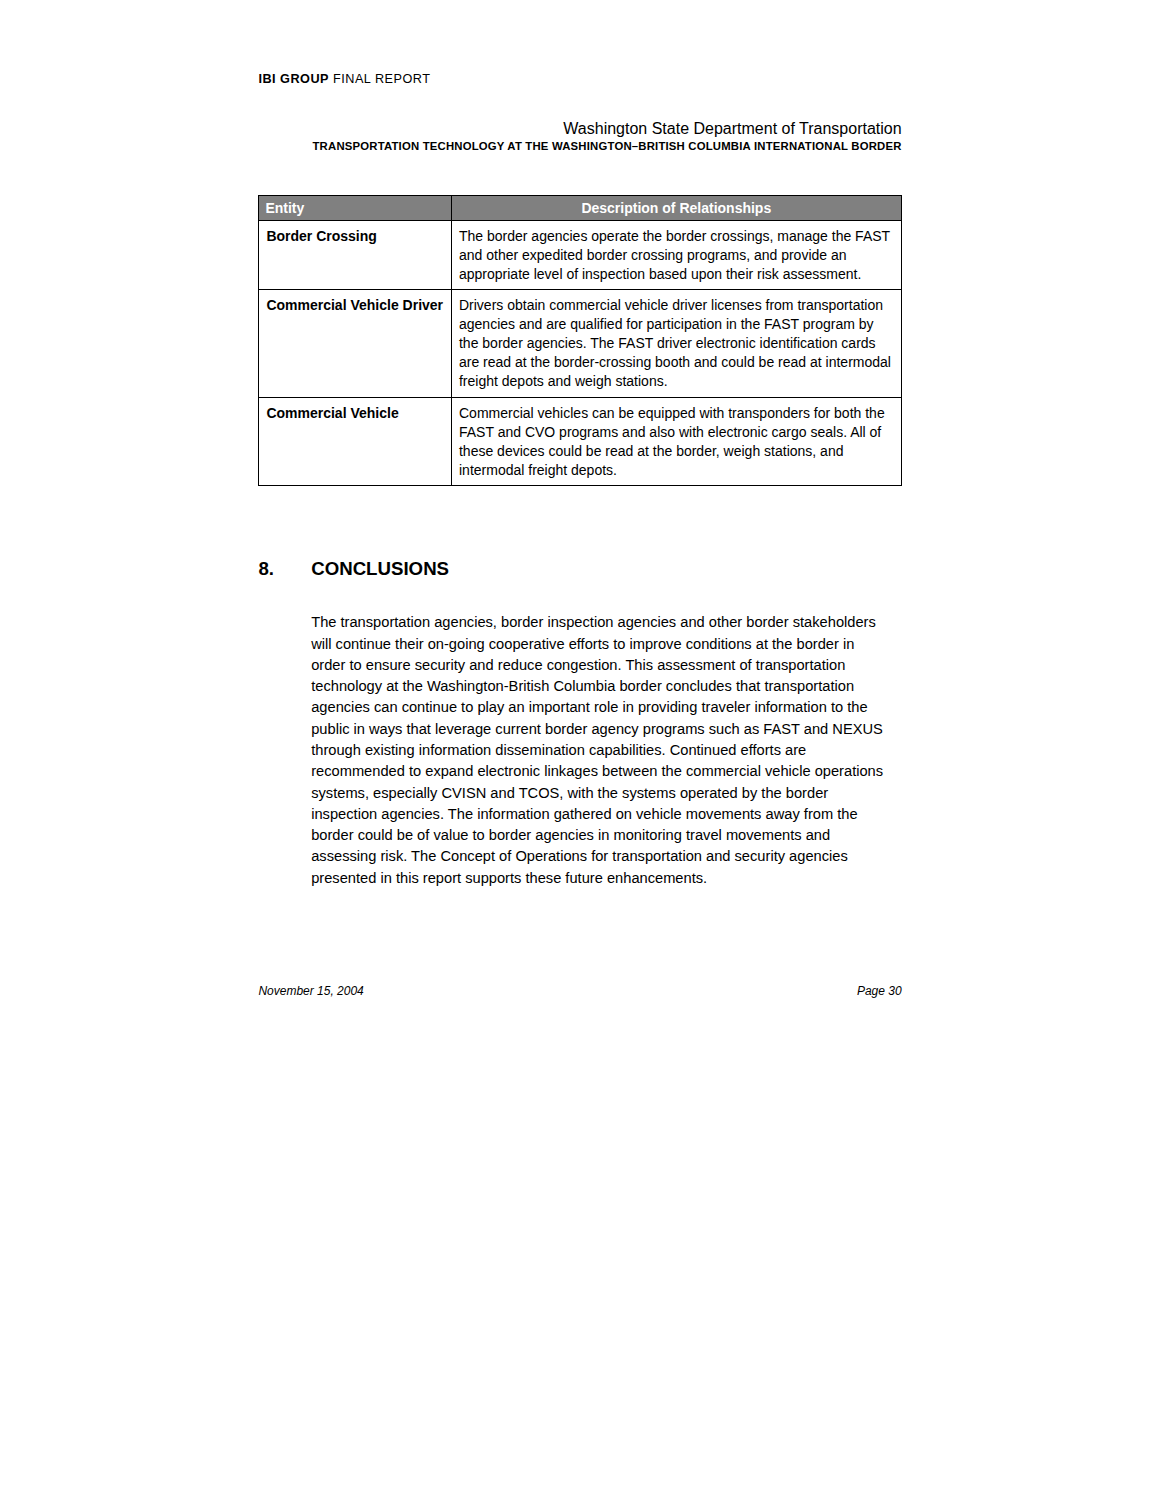IBI GROUP FINAL REPORT
Washington State Department of Transportation
TRANSPORTATION TECHNOLOGY AT THE WASHINGTON–BRITISH COLUMBIA INTERNATIONAL BORDER
| Entity | Description of Relationships |
| --- | --- |
| Border Crossing | The border agencies operate the border crossings, manage the FAST and other expedited border crossing programs, and provide an appropriate level of inspection based upon their risk assessment. |
| Commercial Vehicle Driver | Drivers obtain commercial vehicle driver licenses from transportation agencies and are qualified for participation in the FAST program by the border agencies. The FAST driver electronic identification cards are read at the border-crossing booth and could be read at intermodal freight depots and weigh stations. |
| Commercial Vehicle | Commercial vehicles can be equipped with transponders for both the FAST and CVO programs and also with electronic cargo seals. All of these devices could be read at the border, weigh stations, and intermodal freight depots. |
8. CONCLUSIONS
The transportation agencies, border inspection agencies and other border stakeholders will continue their on-going cooperative efforts to improve conditions at the border in order to ensure security and reduce congestion. This assessment of transportation technology at the Washington-British Columbia border concludes that transportation agencies can continue to play an important role in providing traveler information to the public in ways that leverage current border agency programs such as FAST and NEXUS through existing information dissemination capabilities. Continued efforts are recommended to expand electronic linkages between the commercial vehicle operations systems, especially CVISN and TCOS, with the systems operated by the border inspection agencies. The information gathered on vehicle movements away from the border could be of value to border agencies in monitoring travel movements and assessing risk. The Concept of Operations for transportation and security agencies presented in this report supports these future enhancements.
November 15, 2004 Page 30